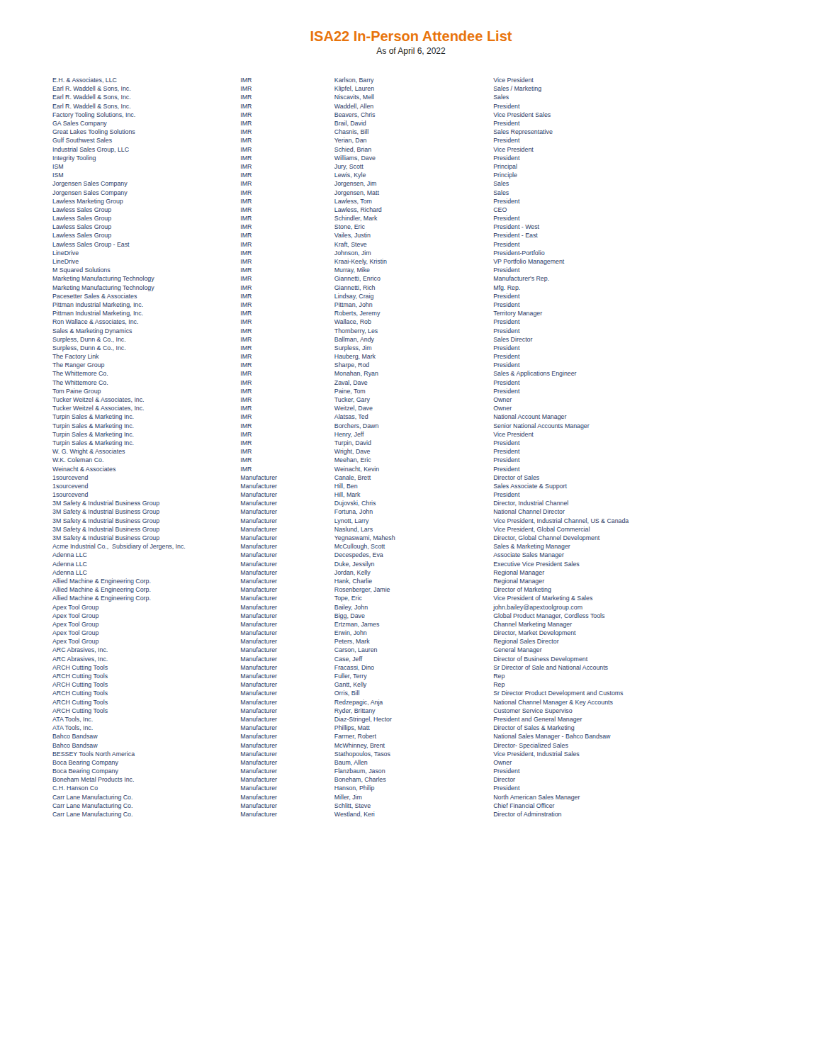ISA22 In-Person Attendee List
As of April 6, 2022
| E.H. & Associates, LLC | IMR | Karlson, Barry | Vice President |
| Earl R. Waddell & Sons, Inc. | IMR | Klipfel, Lauren | Sales / Marketing |
| Earl R. Waddell & Sons, Inc. | IMR | Niscavits, Mell | Sales |
| Earl R. Waddell & Sons, Inc. | IMR | Waddell, Allen | President |
| Factory Tooling Solutions, Inc. | IMR | Beavers, Chris | Vice President Sales |
| GA Sales Company | IMR | Brail, David | President |
| Great Lakes Tooling Solutions | IMR | Chasnis, Bill | Sales Representative |
| Gulf Southwest Sales | IMR | Yerian, Dan | President |
| Industrial Sales Group, LLC | IMR | Schied, Brian | Vice President |
| Integrity Tooling | IMR | Williams, Dave | President |
| ISM | IMR | Jury, Scott | Principal |
| ISM | IMR | Lewis, Kyle | Principle |
| Jorgensen Sales Company | IMR | Jorgensen, Jim | Sales |
| Jorgensen Sales Company | IMR | Jorgensen, Matt | Sales |
| Lawless Marketing Group | IMR | Lawless, Tom | President |
| Lawless Sales Group | IMR | Lawless, Richard | CEO |
| Lawless Sales Group | IMR | Schindler, Mark | President |
| Lawless Sales Group | IMR | Stone, Eric | President - West |
| Lawless Sales Group | IMR | Vailes, Justin | President - East |
| Lawless Sales Group - East | IMR | Kraft, Steve | President |
| LineDrive | IMR | Johnson, Jim | President-Portfolio |
| LineDrive | IMR | Kraai-Keely, Kristin | VP Portfolio Management |
| M Squared Solutions | IMR | Murray, Mike | President |
| Marketing Manufacturing Technology | IMR | Giannetti, Enrico | Manufacturer's Rep. |
| Marketing Manufacturing Technology | IMR | Giannetti, Rich | Mfg. Rep. |
| Pacesetter Sales & Associates | IMR | Lindsay, Craig | President |
| Pittman Industrial Marketing, Inc. | IMR | Pittman, John | President |
| Pittman Industrial Marketing, Inc. | IMR | Roberts, Jeremy | Territory Manager |
| Ron Wallace & Associates, Inc. | IMR | Wallace, Rob | President |
| Sales & Marketing Dynamics | IMR | Thornberry, Les | President |
| Surpless, Dunn & Co., Inc. | IMR | Ballman, Andy | Sales Director |
| Surpless, Dunn & Co., Inc. | IMR | Surpless, Jim | President |
| The Factory Link | IMR | Hauberg, Mark | President |
| The Ranger Group | IMR | Sharpe, Rod | President |
| The Whittemore Co. | IMR | Monahan, Ryan | Sales & Applications Engineer |
| The Whittemore Co. | IMR | Zaval, Dave | President |
| Tom Paine Group | IMR | Paine, Tom | President |
| Tucker Weitzel & Associates, Inc. | IMR | Tucker, Gary | Owner |
| Tucker Weitzel & Associates, Inc. | IMR | Weitzel, Dave | Owner |
| Turpin Sales & Marketing Inc. | IMR | Alatsas, Ted | National Account Manager |
| Turpin Sales & Marketing Inc. | IMR | Borchers, Dawn | Senior National Accounts Manager |
| Turpin Sales & Marketing Inc. | IMR | Henry, Jeff | Vice President |
| Turpin Sales & Marketing Inc. | IMR | Turpin, David | President |
| W. G. Wright & Associates | IMR | Wright, Dave | President |
| W.K. Coleman Co. | IMR | Meehan, Eric | President |
| Weinacht & Associates | IMR | Weinacht, Kevin | President |
| 1sourcevend | Manufacturer | Canale, Brett | Director of Sales |
| 1sourcevend | Manufacturer | Hill, Ben | Sales Associate & Support |
| 1sourcevend | Manufacturer | Hill, Mark | President |
| 3M Safety & Industrial Business Group | Manufacturer | Dujovski, Chris | Director, Industrial Channel |
| 3M Safety & Industrial Business Group | Manufacturer | Fortuna, John | National Channel Director |
| 3M Safety & Industrial Business Group | Manufacturer | Lynott, Larry | Vice President, Industrial Channel, US & Canada |
| 3M Safety & Industrial Business Group | Manufacturer | Naslund, Lars | Vice President, Global Commercial |
| 3M Safety & Industrial Business Group | Manufacturer | Yegnaswami, Mahesh | Director, Global Channel Development |
| Acme Industrial Co., Subsidiary of Jergens, Inc. | Manufacturer | McCullough, Scott | Sales & Marketing Manager |
| Adenna LLC | Manufacturer | Decespedes, Eva | Associate Sales Manager |
| Adenna LLC | Manufacturer | Duke, Jessilyn | Executive Vice President Sales |
| Adenna LLC | Manufacturer | Jordan, Kelly | Regional Manager |
| Allied Machine & Engineering Corp. | Manufacturer | Hank, Charlie | Regional Manager |
| Allied Machine & Engineering Corp. | Manufacturer | Rosenberger, Jamie | Director of Marketing |
| Allied Machine & Engineering Corp. | Manufacturer | Tope, Eric | Vice President of Marketing & Sales |
| Apex Tool Group | Manufacturer | Bailey, John | john.bailey@apextoolgroup.com |
| Apex Tool Group | Manufacturer | Bigg, Dave | Global Product Manager, Cordless Tools |
| Apex Tool Group | Manufacturer | Ertzman, James | Channel Marketing Manager |
| Apex Tool Group | Manufacturer | Erwin, John | Director, Market Development |
| Apex Tool Group | Manufacturer | Peters, Mark | Regional Sales Director |
| ARC Abrasives, Inc. | Manufacturer | Carson, Lauren | General Manager |
| ARC Abrasives, Inc. | Manufacturer | Case, Jeff | Director of Business Development |
| ARCH Cutting Tools | Manufacturer | Fracassi, Dino | Sr Director of Sale and National Accounts |
| ARCH Cutting Tools | Manufacturer | Fuller, Terry | Rep |
| ARCH Cutting Tools | Manufacturer | Gantt, Kelly | Rep |
| ARCH Cutting Tools | Manufacturer | Orris, Bill | Sr Director Product Development and Customs |
| ARCH Cutting Tools | Manufacturer | Redzepagic, Anja | National Channel Manager & Key Accounts |
| ARCH Cutting Tools | Manufacturer | Ryder, Brittany | Customer Service Superviso |
| ATA Tools, Inc. | Manufacturer | Diaz-Stringel, Hector | President and General Manager |
| ATA Tools, Inc. | Manufacturer | Phillips, Matt | Director of Sales & Marketing |
| Bahco Bandsaw | Manufacturer | Farmer, Robert | National Sales Manager - Bahco Bandsaw |
| Bahco Bandsaw | Manufacturer | McWhinney, Brent | Director- Specialized Sales |
| BESSEY Tools North America | Manufacturer | Stathopoulos, Tasos | Vice President, Industrial Sales |
| Boca Bearing Company | Manufacturer | Baum, Allen | Owner |
| Boca Bearing Company | Manufacturer | Flanzbaum, Jason | President |
| Boneham Metal Products Inc. | Manufacturer | Boneham, Charles | Director |
| C.H. Hanson Co | Manufacturer | Hanson, Philip | President |
| Carr Lane Manufacturing Co. | Manufacturer | Miller, Jim | North American Sales Manager |
| Carr Lane Manufacturing Co. | Manufacturer | Schlitt, Steve | Chief Financial Officer |
| Carr Lane Manufacturing Co. | Manufacturer | Westland, Keri | Director of Adminstration |